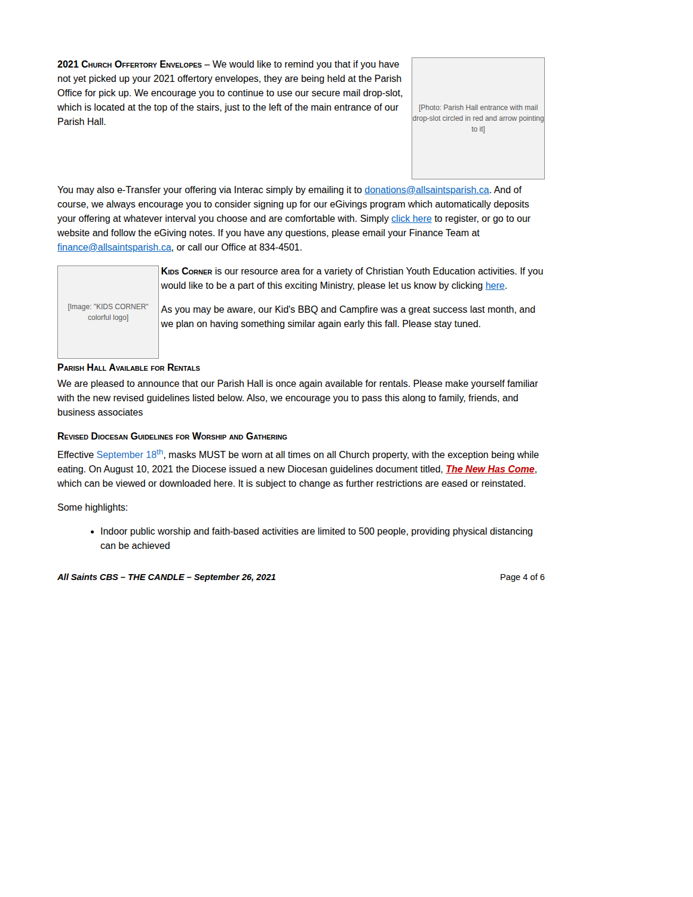[Photo: Parish Hall entrance with mail drop-slot circled in red and arrow pointing to it]
2021 Church Offertory Envelopes – We would like to remind you that if you have not yet picked up your 2021 offertory envelopes, they are being held at the Parish Office for pick up. We encourage you to continue to use our secure mail drop-slot, which is located at the top of the stairs, just to the left of the main entrance of our Parish Hall.
You may also e-Transfer your offering via Interac simply by emailing it to donations@allsaintsparish.ca. And of course, we always encourage you to consider signing up for our eGivings program which automatically deposits your offering at whatever interval you choose and are comfortable with. Simply click here to register, or go to our website and follow the eGiving notes. If you have any questions, please email your Finance Team at finance@allsaintsparish.ca, or call our Office at 834-4501.
[Image: "KIDS CORNER" colorful logo]
Kids Corner is our resource area for a variety of Christian Youth Education activities. If you would like to be a part of this exciting Ministry, please let us know by clicking here.
As you may be aware, our Kid's BBQ and Campfire was a great success last month, and we plan on having something similar again early this fall. Please stay tuned.
Parish Hall Available for Rentals
We are pleased to announce that our Parish Hall is once again available for rentals. Please make yourself familiar with the new revised guidelines listed below. Also, we encourage you to pass this along to family, friends, and business associates
Revised Diocesan Guidelines for Worship and Gathering
Effective September 18th, masks MUST be worn at all times on all Church property, with the exception being while eating. On August 10, 2021 the Diocese issued a new Diocesan guidelines document titled, The New Has Come, which can be viewed or downloaded here. It is subject to change as further restrictions are eased or reinstated.
Some highlights:
Indoor public worship and faith-based activities are limited to 500 people, providing physical distancing can be achieved
All Saints CBS – THE CANDLE – September 26, 2021 Page 4 of 6